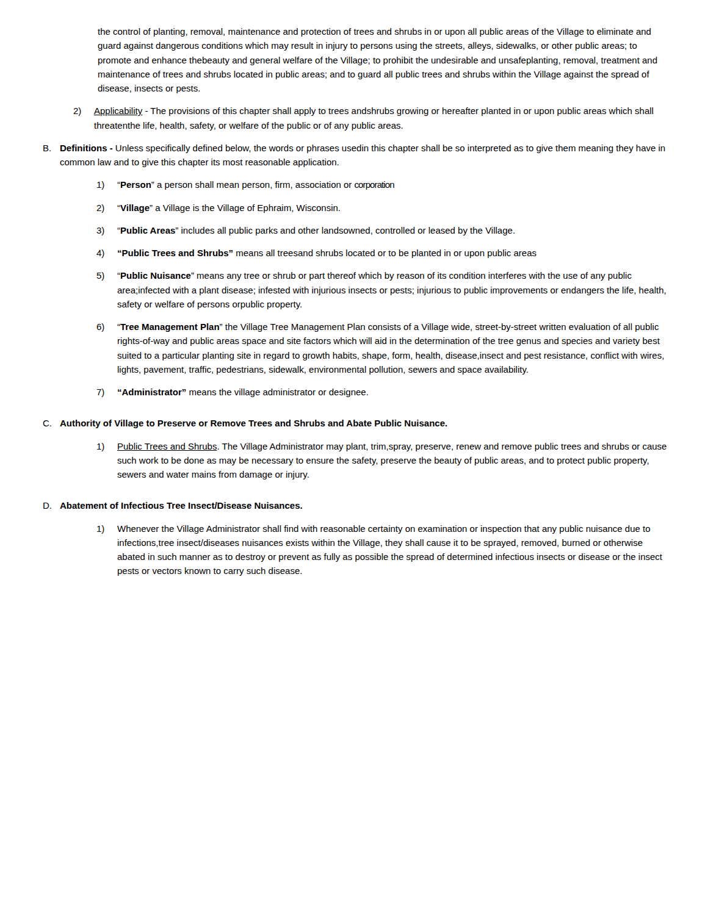the control of planting, removal, maintenance and protection of trees and shrubs in or upon all public areas of the Village to eliminate and guard against dangerous conditions which may result in injury to persons using the streets, alleys, sidewalks, or other public areas; to promote and enhance thebeauty and general welfare of the Village; to prohibit the undesirable and unsafeplanting, removal, treatment and maintenance of trees and shrubs located in public areas; and to guard all public trees and shrubs within the Village against the spread of disease, insects or pests.
2) Applicability - The provisions of this chapter shall apply to trees andshrubs growing or hereafter planted in or upon public areas which shall threatenthe life, health, safety, or welfare of the public or of any public areas.
B.
Definitions - Unless specifically defined below, the words or phrases usedin this chapter shall be so interpreted as to give them meaning they have in common law and to give this chapter its most reasonable application.
1) “Person” a person shall mean person, firm, association or corporation
2) “Village” a Village is the Village of Ephraim, Wisconsin.
3) “Public Areas” includes all public parks and other landsowned, controlled or leased by the Village.
4) “Public Trees and Shrubs” means all treesand shrubs located or to be planted in or upon public areas
5) “Public Nuisance” means any tree or shrub or part thereof which by reason of its condition interferes with the use of any public area;infected with a plant disease; infested with injurious insects or pests; injurious to public improvements or endangers the life, health, safety or welfare of persons orpublic property.
6) “Tree Management Plan” the Village Tree Management Plan consists of a Village wide, street-by-street written evaluation of all public rights-of-way and public areas space and site factors which will aid in the determination of the tree genus and species and variety best suited to a particular planting site in regard to growth habits, shape, form, health, disease,insect and pest resistance, conflict with wires, lights, pavement, traffic, pedestrians, sidewalk, environmental pollution, sewers and space availability.
7) “Administrator” means the village administrator or designee.
C.
Authority of Village to Preserve or Remove Trees and Shrubs and Abate Public Nuisance.
1) Public Trees and Shrubs. The Village Administrator may plant, trim,spray, preserve, renew and remove public trees and shrubs or cause such work to be done as may be necessary to ensure the safety, preserve the beauty of public areas, and to protect public property, sewers and water mains from damage or injury.
D.
Abatement of Infectious Tree Insect/Disease Nuisances.
1) Whenever the Village Administrator shall find with reasonable certainty on examination or inspection that any public nuisance due to infections,tree insect/diseases nuisances exists within the Village, they shall cause it to be sprayed, removed, burned or otherwise abated in such manner as to destroy or prevent as fully as possible the spread of determined infectious insects or disease or the insect pests or vectors known to carry such disease.